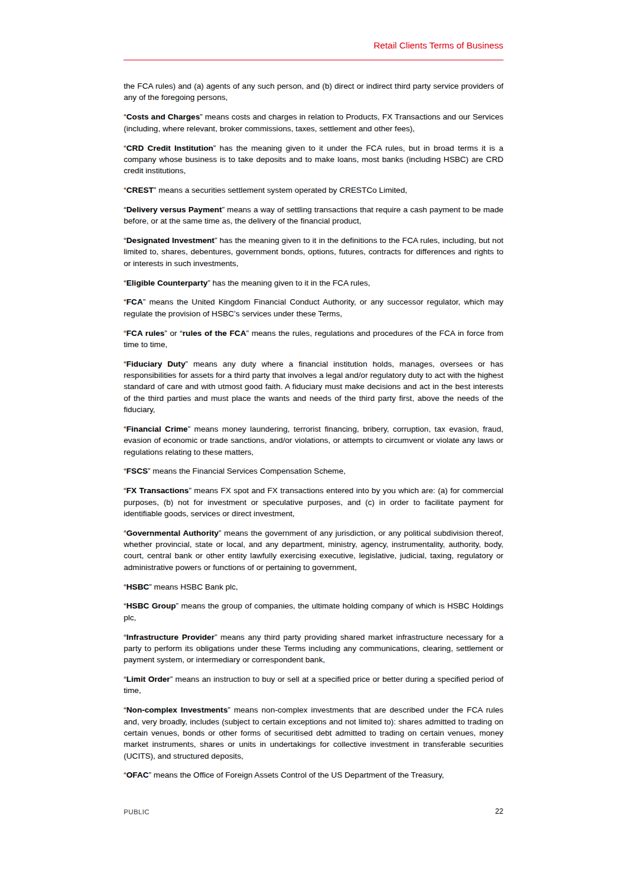Retail Clients Terms of Business
the FCA rules) and (a) agents of any such person, and (b) direct or indirect third party service providers of any of the foregoing persons,
“Costs and Charges” means costs and charges in relation to Products, FX Transactions and our Services (including, where relevant, broker commissions, taxes, settlement and other fees),
“CRD Credit Institution” has the meaning given to it under the FCA rules, but in broad terms it is a company whose business is to take deposits and to make loans, most banks (including HSBC) are CRD credit institutions,
“CREST” means a securities settlement system operated by CRESTCo Limited,
“Delivery versus Payment” means a way of settling transactions that require a cash payment to be made before, or at the same time as, the delivery of the financial product,
“Designated Investment” has the meaning given to it in the definitions to the FCA rules, including, but not limited to, shares, debentures, government bonds, options, futures, contracts for differences and rights to or interests in such investments,
“Eligible Counterparty” has the meaning given to it in the FCA rules,
“FCA” means the United Kingdom Financial Conduct Authority, or any successor regulator, which may regulate the provision of HSBC’s services under these Terms,
“FCA rules” or “rules of the FCA” means the rules, regulations and procedures of the FCA in force from time to time,
“Fiduciary Duty” means any duty where a financial institution holds, manages, oversees or has responsibilities for assets for a third party that involves a legal and/or regulatory duty to act with the highest standard of care and with utmost good faith. A fiduciary must make decisions and act in the best interests of the third parties and must place the wants and needs of the third party first, above the needs of the fiduciary,
“Financial Crime” means money laundering, terrorist financing, bribery, corruption, tax evasion, fraud, evasion of economic or trade sanctions, and/or violations, or attempts to circumvent or violate any laws or regulations relating to these matters,
“FSCS” means the Financial Services Compensation Scheme,
“FX Transactions” means FX spot and FX transactions entered into by you which are: (a) for commercial purposes, (b) not for investment or speculative purposes, and (c) in order to facilitate payment for identifiable goods, services or direct investment,
“Governmental Authority” means the government of any jurisdiction, or any political subdivision thereof, whether provincial, state or local, and any department, ministry, agency, instrumentality, authority, body, court, central bank or other entity lawfully exercising executive, legislative, judicial, taxing, regulatory or administrative powers or functions of or pertaining to government,
“HSBC” means HSBC Bank plc,
“HSBC Group” means the group of companies, the ultimate holding company of which is HSBC Holdings plc,
“Infrastructure Provider” means any third party providing shared market infrastructure necessary for a party to perform its obligations under these Terms including any communications, clearing, settlement or payment system, or intermediary or correspondent bank,
“Limit Order” means an instruction to buy or sell at a specified price or better during a specified period of time,
“Non-complex Investments” means non-complex investments that are described under the FCA rules and, very broadly, includes (subject to certain exceptions and not limited to): shares admitted to trading on certain venues, bonds or other forms of securitised debt admitted to trading on certain venues, money market instruments, shares or units in undertakings for collective investment in transferable securities (UCITS), and structured deposits,
“OFAC” means the Office of Foreign Assets Control of the US Department of the Treasury,
PUBLIC
22